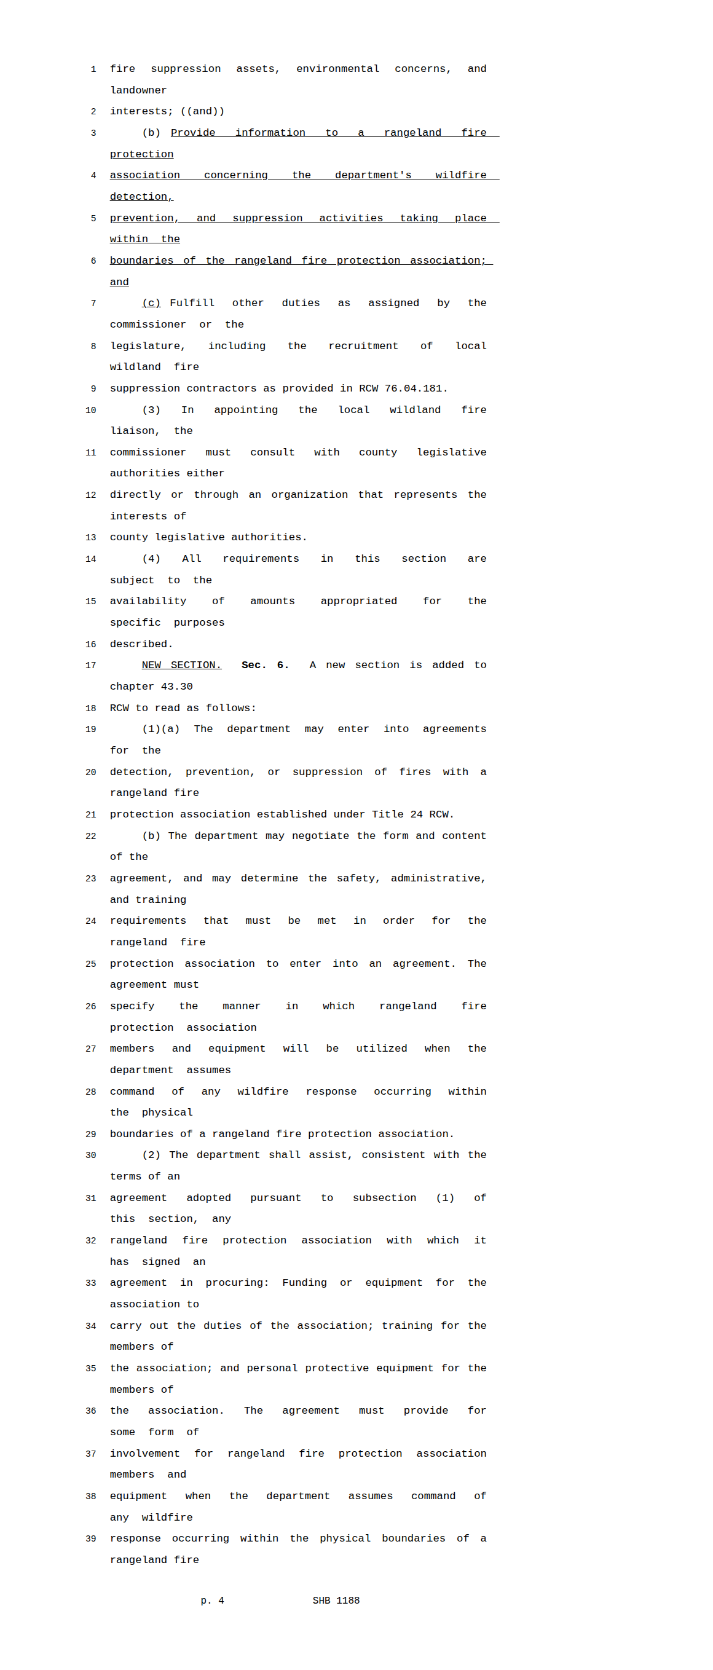1 fire suppression assets, environmental concerns, and landowner
2 interests; ((and))
3 (b) Provide information to a rangeland fire protection
4 association concerning the department's wildfire detection,
5 prevention, and suppression activities taking place within the
6 boundaries of the rangeland fire protection association; and
7 (c) Fulfill other duties as assigned by the commissioner or the
8 legislature, including the recruitment of local wildland fire
9 suppression contractors as provided in RCW 76.04.181.
10 (3) In appointing the local wildland fire liaison, the
11 commissioner must consult with county legislative authorities either
12 directly or through an organization that represents the interests of
13 county legislative authorities.
14 (4) All requirements in this section are subject to the
15 availability of amounts appropriated for the specific purposes
16 described.
17 NEW SECTION. Sec. 6. A new section is added to chapter 43.30
18 RCW to read as follows:
19 (1)(a) The department may enter into agreements for the
20 detection, prevention, or suppression of fires with a rangeland fire
21 protection association established under Title 24 RCW.
22 (b) The department may negotiate the form and content of the
23 agreement, and may determine the safety, administrative, and training
24 requirements that must be met in order for the rangeland fire
25 protection association to enter into an agreement. The agreement must
26 specify the manner in which rangeland fire protection association
27 members and equipment will be utilized when the department assumes
28 command of any wildfire response occurring within the physical
29 boundaries of a rangeland fire protection association.
30 (2) The department shall assist, consistent with the terms of an
31 agreement adopted pursuant to subsection (1) of this section, any
32 rangeland fire protection association with which it has signed an
33 agreement in procuring: Funding or equipment for the association to
34 carry out the duties of the association; training for the members of
35 the association; and personal protective equipment for the members of
36 the association. The agreement must provide for some form of
37 involvement for rangeland fire protection association members and
38 equipment when the department assumes command of any wildfire
39 response occurring within the physical boundaries of a rangeland fire
p. 4 SHB 1188